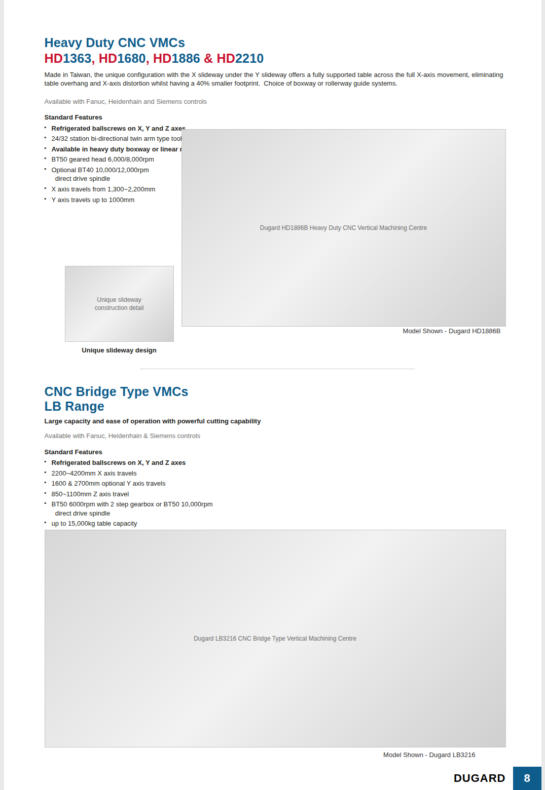Heavy Duty CNC VMCs
HD 1363, HD 1680, HD 1886 & HD 2210
Made in Taiwan, the unique configuration with the X slideway under the Y slideway offers a fully supported table across the full X-axis movement, eliminating table overhang and X-axis distortion whilst having a 40% smaller footprint. Choice of boxway or rollerway guide systems.
Available with Fanuc, Heidenhain and Siemens controls
Standard Features
Refrigerated ballscrews on X, Y and Z axes
24/32 station bi-directional twin arm type tool changer
Available in heavy duty boxway or linear roller ways
BT50 geared head 6,000/8,000rpm
Optional BT40 10,000/12,000rpm direct drive spindle
X axis travels from 1,300~2,200mm
Y axis travels up to 1000mm
Dugard HD1886B Heavy Duty CNC Vertical Machining Centre
Model Shown - Dugard HD1886B
Unique slideway
construction detail
Unique slideway design
CNC Bridge Type VMCs
LB Range
Large capacity and ease of operation with powerful cutting capability
Available with Fanuc, Heidenhain & Siemens controls
Standard Features
Refrigerated ballscrews on X, Y and Z axes
2200~4200mm X axis travels
1600 & 2700mm optional Y axis travels
850~1100mm Z axis travel
BT50 6000rpm with 2 step gearbox or BT50 10,000rpm direct drive spindle
up to 15,000kg table capacity
Dugard LB3216 CNC Bridge Type Vertical Machining Centre
Model Shown - Dugard LB3216
DUGARD
8